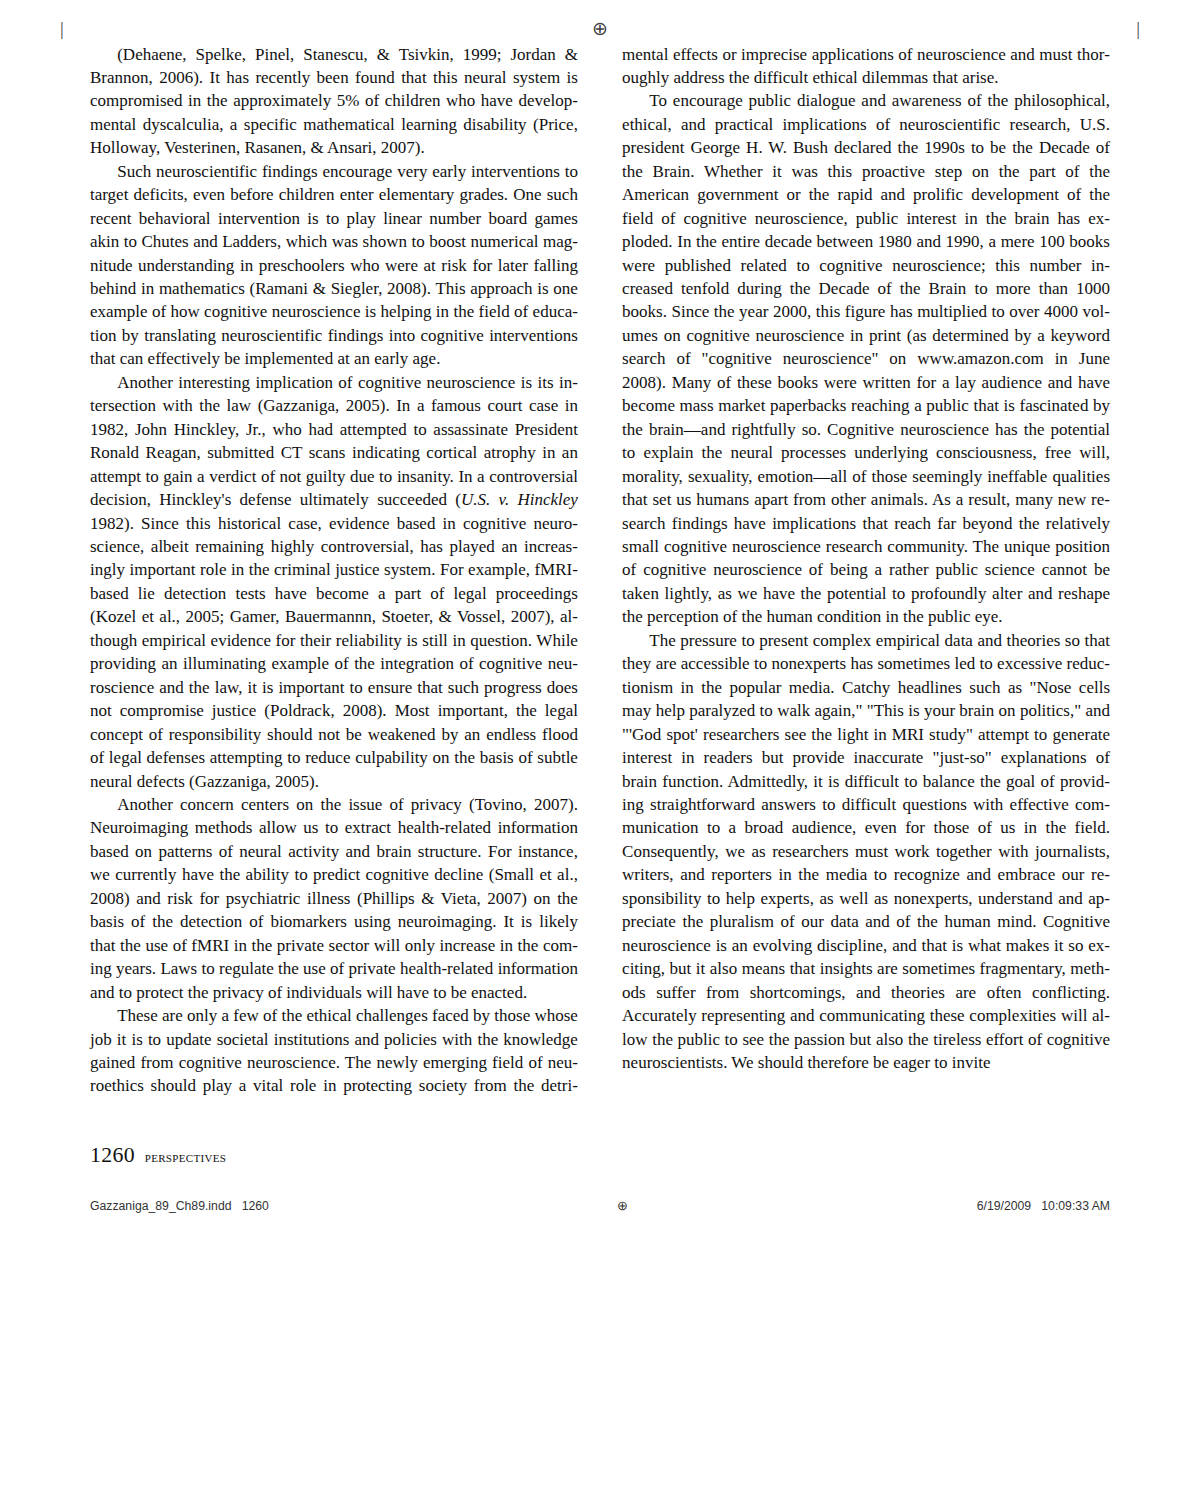| ⊕ |
(Dehaene, Spelke, Pinel, Stanescu, & Tsivkin, 1999; Jordan & Brannon, 2006). It has recently been found that this neural system is compromised in the approximately 5% of children who have developmental dyscalculia, a specific mathematical learning disability (Price, Holloway, Vesterinen, Rasanen, & Ansari, 2007).
Such neuroscientific findings encourage very early interventions to target deficits, even before children enter elementary grades. One such recent behavioral intervention is to play linear number board games akin to Chutes and Ladders, which was shown to boost numerical magnitude understanding in preschoolers who were at risk for later falling behind in mathematics (Ramani & Siegler, 2008). This approach is one example of how cognitive neuroscience is helping in the field of education by translating neuroscientific findings into cognitive interventions that can effectively be implemented at an early age.
Another interesting implication of cognitive neuroscience is its intersection with the law (Gazzaniga, 2005). In a famous court case in 1982, John Hinckley, Jr., who had attempted to assassinate President Ronald Reagan, submitted CT scans indicating cortical atrophy in an attempt to gain a verdict of not guilty due to insanity. In a controversial decision, Hinckley's defense ultimately succeeded (U.S. v. Hinckley 1982). Since this historical case, evidence based in cognitive neuroscience, albeit remaining highly controversial, has played an increasingly important role in the criminal justice system. For example, fMRI-based lie detection tests have become a part of legal proceedings (Kozel et al., 2005; Gamer, Bauermannn, Stoeter, & Vossel, 2007), although empirical evidence for their reliability is still in question. While providing an illuminating example of the integration of cognitive neuroscience and the law, it is important to ensure that such progress does not compromise justice (Poldrack, 2008). Most important, the legal concept of responsibility should not be weakened by an endless flood of legal defenses attempting to reduce culpability on the basis of subtle neural defects (Gazzaniga, 2005).
Another concern centers on the issue of privacy (Tovino, 2007). Neuroimaging methods allow us to extract health-related information based on patterns of neural activity and brain structure. For instance, we currently have the ability to predict cognitive decline (Small et al., 2008) and risk for psychiatric illness (Phillips & Vieta, 2007) on the basis of the detection of biomarkers using neuroimaging. It is likely that the use of fMRI in the private sector will only increase in the coming years. Laws to regulate the use of private health-related information and to protect the privacy of individuals will have to be enacted.
These are only a few of the ethical challenges faced by those whose job it is to update societal institutions and policies with the knowledge gained from cognitive neuroscience. The newly emerging field of neuroethics should play a vital role in protecting society from the detrimental effects or imprecise applications of neuroscience and must thoroughly address the difficult ethical dilemmas that arise.
To encourage public dialogue and awareness of the philosophical, ethical, and practical implications of neuroscientific research, U.S. president George H. W. Bush declared the 1990s to be the Decade of the Brain. Whether it was this proactive step on the part of the American government or the rapid and prolific development of the field of cognitive neuroscience, public interest in the brain has exploded. In the entire decade between 1980 and 1990, a mere 100 books were published related to cognitive neuroscience; this number increased tenfold during the Decade of the Brain to more than 1000 books. Since the year 2000, this figure has multiplied to over 4000 volumes on cognitive neuroscience in print (as determined by a keyword search of "cognitive neuroscience" on www.amazon.com in June 2008). Many of these books were written for a lay audience and have become mass market paperbacks reaching a public that is fascinated by the brain—and rightfully so. Cognitive neuroscience has the potential to explain the neural processes underlying consciousness, free will, morality, sexuality, emotion—all of those seemingly ineffable qualities that set us humans apart from other animals. As a result, many new research findings have implications that reach far beyond the relatively small cognitive neuroscience research community. The unique position of cognitive neuroscience of being a rather public science cannot be taken lightly, as we have the potential to profoundly alter and reshape the perception of the human condition in the public eye.
The pressure to present complex empirical data and theories so that they are accessible to nonexperts has sometimes led to excessive reductionism in the popular media. Catchy headlines such as "Nose cells may help paralyzed to walk again," "This is your brain on politics," and "'God spot' researchers see the light in MRI study" attempt to generate interest in readers but provide inaccurate "just-so" explanations of brain function. Admittedly, it is difficult to balance the goal of providing straightforward answers to difficult questions with effective communication to a broad audience, even for those of us in the field. Consequently, we as researchers must work together with journalists, writers, and reporters in the media to recognize and embrace our responsibility to help experts, as well as nonexperts, understand and appreciate the pluralism of our data and of the human mind. Cognitive neuroscience is an evolving discipline, and that is what makes it so exciting, but it also means that insights are sometimes fragmentary, methods suffer from shortcomings, and theories are often conflicting. Accurately representing and communicating these complexities will allow the public to see the passion but also the tireless effort of cognitive neuroscientists. We should therefore be eager to invite
1260perspectives
Gazzaniga_89_Ch89.indd 1260
⊕
6/19/2009 10:09:33 AM